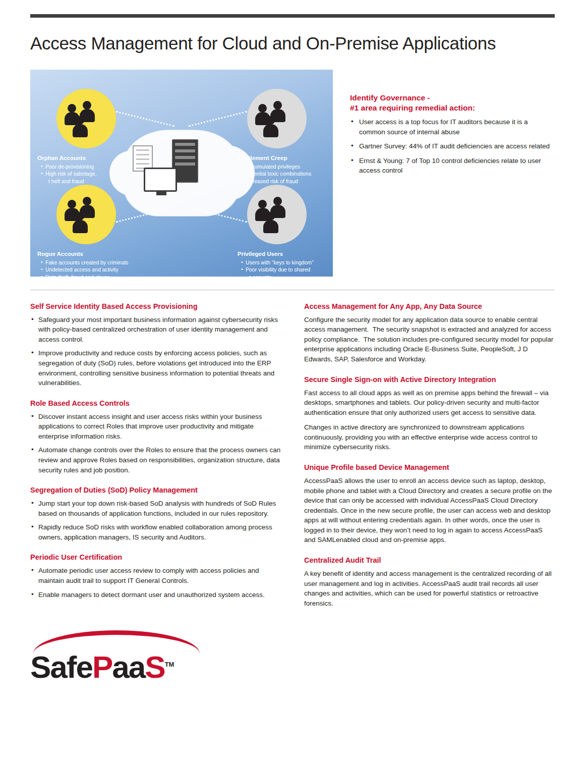Access Management for Cloud and On-Premise Applications
Orphan Accounts
Poor de-provisioning
High risk of sabotage,
t heft and fraud
Rogue Accounts
Fake accounts created by criminals
Undetected access and activity
Data theft, fraud and abuse
Entitlement Creep
Accumulated privileges
Potential toxic combinations
Increased risk of fraud
Privileged Users
Users with “keys to kingdom”
Poor visibility due to shared
a ccounts
Identify Governance -
#1 area requiring remedial action:
User access is a top focus for IT auditors because it is a common source of internal abuse
Gartner Survey: 44% of IT audit deficiencies are access related
Ernst & Young: 7 of Top 10 control deficiencies relate to user access control
Self Service Identity Based Access Provisioning
Safeguard your most important business information against cybersecurity risks with policy-based centralized orchestration of user identity management and access control.
Improve productivity and reduce costs by enforcing access policies, such as segregation of duty (SoD) rules, before violations get introduced into the ERP environment, controlling sensitive business information to potential threats and vulnerabilities.
Role Based Access Controls
Discover instant access insight and user access risks within your business applications to correct Roles that improve user productivity and mitigate enterprise information risks.
Automate change controls over the Roles to ensure that the process owners can review and approve Roles based on responsibilities, organization structure, data security rules and job position.
Segregation of Duties (SoD) Policy Management
Jump start your top down risk-based SoD analysis with hundreds of SoD Rules based on thousands of application functions, included in our rules repository.
Rapidly reduce SoD risks with workflow enabled collaboration among process owners, application managers, IS security and Auditors.
Periodic User Certification
Automate periodic user access review to comply with access policies and maintain audit trail to support IT General Controls.
Enable managers to detect dormant user and unauthorized system access.
Access Management for Any App, Any Data Source
Configure the security model for any application data source to enable central access management. The security snapshot is extracted and analyzed for access policy compliance. The solution includes pre-configured security model for popular enterprise applications including Oracle E-Business Suite, PeopleSoft, J D Edwards, SAP, Salesforce and Workday.
Secure Single Sign-on with Active Directory Integration
Fast access to all cloud apps as well as on premise apps behind the firewall – via desktops, smartphones and tablets. Our policy-driven security and multi-factor authentication ensure that only authorized users get access to sensitive data.
Changes in active directory are synchronized to downstream applications continuously, providing you with an effective enterprise wide access control to minimize cybersecurity risks.
Unique Profile based Device Management
AccessPaaS allows the user to enroll an access device such as laptop, desktop, mobile phone and tablet with a Cloud Directory and creates a secure profile on the device that can only be accessed with individual AccessPaaS Cloud Directory credentials. Once in the new secure profile, the user can access web and desktop apps at will without entering credentials again. In other words, once the user is logged in to their device, they won’t need to log in again to access AccessPaaS and SAMLenabled cloud and on-premise apps.
Centralized Audit Trail
A key benefit of identity and access management is the centralized recording of all user management and log in activities. AccessPaaS audit trail records all user changes and activities, which can be used for powerful statistics or retroactive forensics.
Safe Paa STM